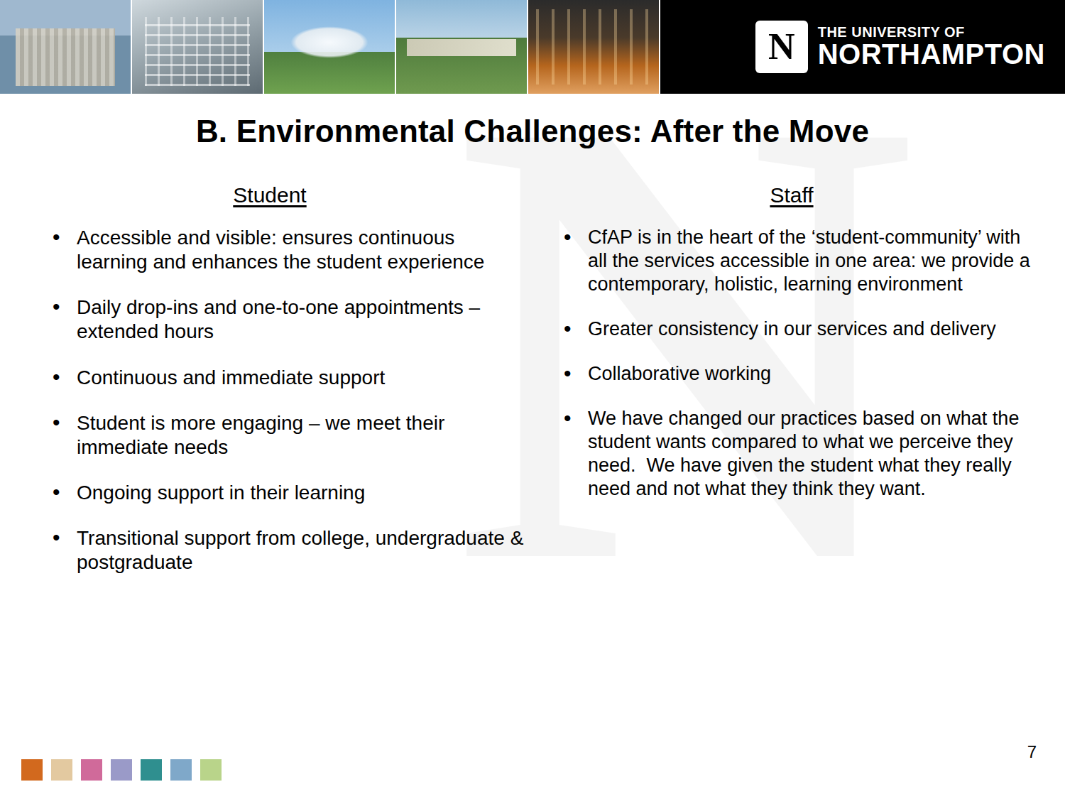THE UNIVERSITY OF NORTHAMPTON
N
B. Environmental Challenges: After the Move
Student
Accessible and visible: ensures continuous learning and enhances the student experience
Daily drop-ins and one-to-one appointments – extended hours
Continuous and immediate support
Student is more engaging – we meet their immediate needs
Ongoing support in their learning
Transitional support from college, undergraduate & postgraduate
Staff
CfAP is in the heart of the ‘student-community’ with all the services accessible in one area: we provide a contemporary, holistic, learning environment
Greater consistency in our services and delivery
Collaborative working
We have changed our practices based on what the student wants compared to what we perceive they need. We have given the student what they really need and not what they think they want.
7